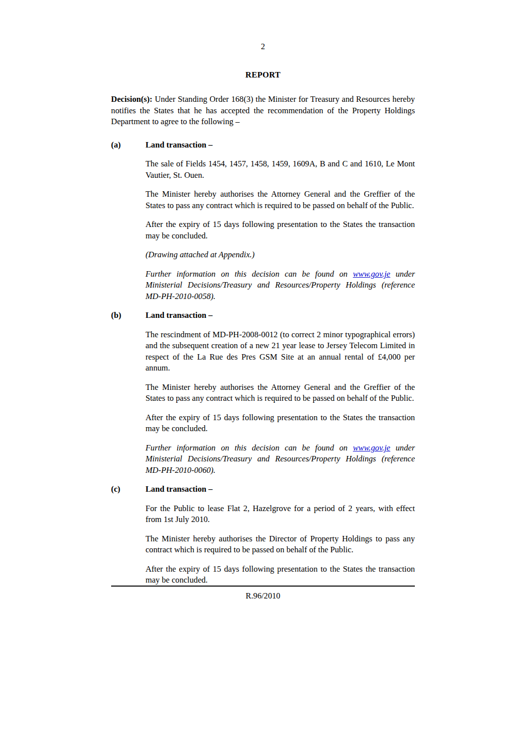2
REPORT
Decision(s): Under Standing Order 168(3) the Minister for Treasury and Resources hereby notifies the States that he has accepted the recommendation of the Property Holdings Department to agree to the following –
(a)
Land transaction –
The sale of Fields 1454, 1457, 1458, 1459, 1609A, B and C and 1610, Le Mont Vautier, St. Ouen.
The Minister hereby authorises the Attorney General and the Greffier of the States to pass any contract which is required to be passed on behalf of the Public.
After the expiry of 15 days following presentation to the States the transaction may be concluded.
(Drawing attached at Appendix.)
Further information on this decision can be found on www.gov.je under Ministerial Decisions/Treasury and Resources/Property Holdings (reference MD-PH-2010-0058).
(b)
Land transaction –
The rescindment of MD-PH-2008-0012 (to correct 2 minor typographical errors) and the subsequent creation of a new 21 year lease to Jersey Telecom Limited in respect of the La Rue des Pres GSM Site at an annual rental of £4,000 per annum.
The Minister hereby authorises the Attorney General and the Greffier of the States to pass any contract which is required to be passed on behalf of the Public.
After the expiry of 15 days following presentation to the States the transaction may be concluded.
Further information on this decision can be found on www.gov.je under Ministerial Decisions/Treasury and Resources/Property Holdings (reference MD-PH-2010-0060).
(c)
Land transaction –
For the Public to lease Flat 2, Hazelgrove for a period of 2 years, with effect from 1st July 2010.
The Minister hereby authorises the Director of Property Holdings to pass any contract which is required to be passed on behalf of the Public.
After the expiry of 15 days following presentation to the States the transaction may be concluded.
R.96/2010